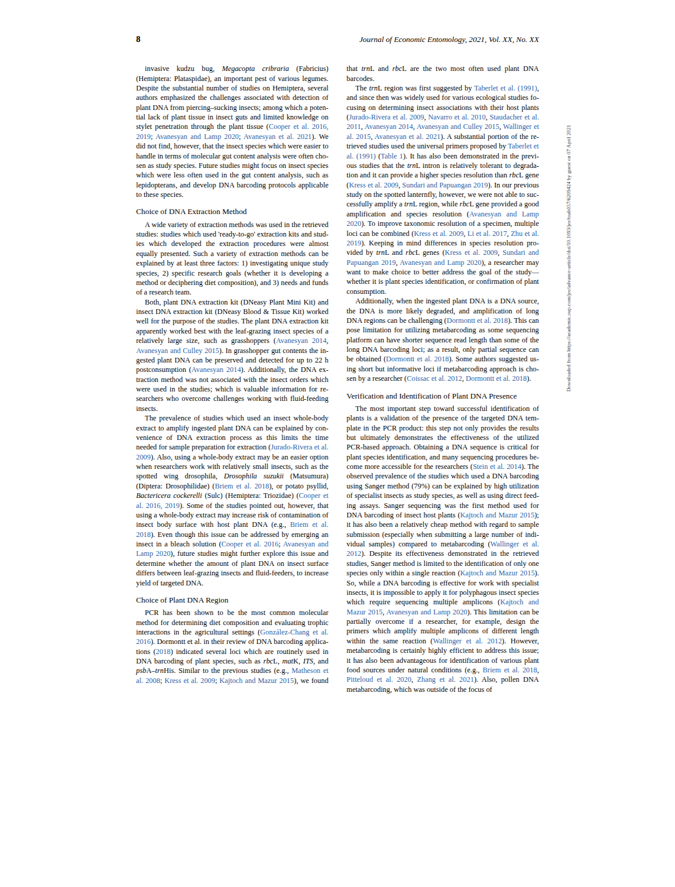8 Journal of Economic Entomology, 2021, Vol. XX, No. XX
Downloaded from https://academic.oup.com/jee/advance-article/doi/10.1093/jee/toab057/6209424 by guest on 07 April 2021
invasive kudzu bug, Megacopta cribraria (Fabricius) (Hemiptera: Plataspidae), an important pest of various legumes. Despite the substantial number of studies on Hemiptera, several authors emphasized the challenges associated with detection of plant DNA from piercing–sucking insects; among which a potential lack of plant tissue in insect guts and limited knowledge on stylet penetration through the plant tissue (Cooper et al. 2016, 2019; Avanesyan and Lamp 2020; Avanesyan et al. 2021). We did not find, however, that the insect species which were easier to handle in terms of molecular gut content analysis were often chosen as study species. Future studies might focus on insect species which were less often used in the gut content analysis, such as lepidopterans, and develop DNA barcoding protocols applicable to these species.
Choice of DNA Extraction Method
A wide variety of extraction methods was used in the retrieved studies: studies which used 'ready-to-go' extraction kits and studies which developed the extraction procedures were almost equally presented. Such a variety of extraction methods can be explained by at least three factors: 1) investigating unique study species, 2) specific research goals (whether it is developing a method or deciphering diet composition), and 3) needs and funds of a research team.
Both, plant DNA extraction kit (DNeasy Plant Mini Kit) and insect DNA extraction kit (DNeasy Blood & Tissue Kit) worked well for the purpose of the studies. The plant DNA extraction kit apparently worked best with the leaf-grazing insect species of a relatively large size, such as grasshoppers (Avanesyan 2014, Avanesyan and Culley 2015). In grasshopper gut contents the ingested plant DNA can be preserved and detected for up to 22 h postconsumption (Avanesyan 2014). Additionally, the DNA extraction method was not associated with the insect orders which were used in the studies; which is valuable information for researchers who overcome challenges working with fluid-feeding insects.
The prevalence of studies which used an insect whole-body extract to amplify ingested plant DNA can be explained by convenience of DNA extraction process as this limits the time needed for sample preparation for extraction (Jurado-Rivera et al. 2009). Also, using a whole-body extract may be an easier option when researchers work with relatively small insects, such as the spotted wing drosophila, Drosophila suzukii (Matsumura) (Diptera: Drosophilidae) (Briem et al. 2018), or potato psyllid, Bactericera cockerelli (Sulc) (Hemiptera: Triozidae) (Cooper et al. 2016, 2019). Some of the studies pointed out, however, that using a whole-body extract may increase risk of contamination of insect body surface with host plant DNA (e.g., Briem et al. 2018). Even though this issue can be addressed by emerging an insect in a bleach solution (Cooper et al. 2016; Avanesyan and Lamp 2020), future studies might further explore this issue and determine whether the amount of plant DNA on insect surface differs between leaf-grazing insects and fluid-feeders, to increase yield of targeted DNA.
Choice of Plant DNA Region
PCR has been shown to be the most common molecular method for determining diet composition and evaluating trophic interactions in the agricultural settings (González-Chang et al. 2016). Dormontt et al. in their review of DNA barcoding applications (2018) indicated several loci which are routinely used in DNA barcoding of plant species, such as rbc L, mat K, ITS, and psb A–trn His. Similar to the previous studies (e.g., Matheson et al. 2008; Kress et al. 2009; Kajtoch and Mazur 2015), we found that trn L and rbc L are the two most often used plant DNA barcodes.
The trn L region was first suggested by Taberlet et al. (1991), and since then was widely used for various ecological studies focusing on determining insect associations with their host plants (Jurado-Rivera et al. 2009, Navarro et al. 2010, Staudacher et al. 2011, Avanesyan 2014, Avanesyan and Culley 2015, Wallinger et al. 2015, Avanesyan et al. 2021). A substantial portion of the retrieved studies used the universal primers proposed by Taberlet et al. (1991) (Table 1). It has also been demonstrated in the previous studies that the trn L intron is relatively tolerant to degradation and it can provide a higher species resolution than rbc L gene (Kress et al. 2009, Sundari and Papuangan 2019). In our previous study on the spotted lanternfly, however, we were not able to successfully amplify a trn L region, while rbc L gene provided a good amplification and species resolution (Avanesyan and Lamp 2020). To improve taxonomic resolution of a specimen, multiple loci can be combined (Kress et al. 2009, Li et al. 2017, Zhu et al. 2019). Keeping in mind differences in species resolution provided by trn L and rbc L genes (Kress et al. 2009, Sundari and Papuangan 2019, Avanesyan and Lamp 2020), a researcher may want to make choice to better address the goal of the study—whether it is plant species identification, or confirmation of plant consumption.
Additionally, when the ingested plant DNA is a DNA source, the DNA is more likely degraded, and amplification of long DNA regions can be challenging (Dormontt et al. 2018). This can pose limitation for utilizing metabarcoding as some sequencing platform can have shorter sequence read length than some of the long DNA barcoding loci; as a result, only partial sequence can be obtained (Dormontt et al. 2018). Some authors suggested using short but informative loci if metabarcoding approach is chosen by a researcher (Coissac et al. 2012, Dormontt et al. 2018).
Verification and Identification of Plant DNA Presence
The most important step toward successful identification of plants is a validation of the presence of the targeted DNA template in the PCR product: this step not only provides the results but ultimately demonstrates the effectiveness of the utilized PCR-based approach. Obtaining a DNA sequence is critical for plant species identification, and many sequencing procedures become more accessible for the researchers (Stein et al. 2014). The observed prevalence of the studies which used a DNA barcoding using Sanger method (79%) can be explained by high utilization of specialist insects as study species, as well as using direct feeding assays. Sanger sequencing was the first method used for DNA barcoding of insect host plants (Kajtoch and Mazur 2015); it has also been a relatively cheap method with regard to sample submission (especially when submitting a large number of individual samples) compared to metabarcoding (Wallinger et al. 2012). Despite its effectiveness demonstrated in the retrieved studies, Sanger method is limited to the identification of only one species only within a single reaction (Kajtoch and Mazur 2015). So, while a DNA barcoding is effective for work with specialist insects, it is impossible to apply it for polyphagous insect species which require sequencing multiple amplicons (Kajtoch and Mazur 2015, Avanesyan and Lamp 2020). This limitation can be partially overcome if a researcher, for example, design the primers which amplify multiple amplicons of different length within the same reaction (Wallinger et al. 2012). However, metabarcoding is certainly highly efficient to address this issue; it has also been advantageous for identification of various plant food sources under natural conditions (e.g., Briem et al. 2018, Pitteloud et al. 2020, Zhang et al. 2021). Also, pollen DNA metabarcoding, which was outside of the focus of